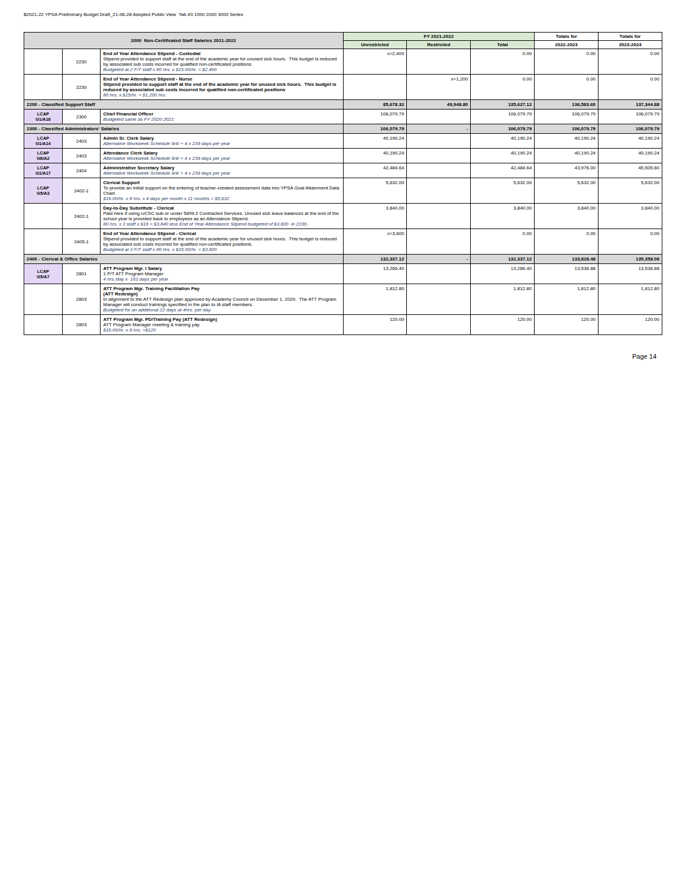$2021-22 YPSA Preliminary Budget Draft_21-06-28 Adopted Public View Tab #3 1000 2000 3000 Series
| 2000 Non-Certificated Staff Salaries 2021-2022 | FY 2021-2022 | Totals for | Totals for |
| --- | --- | --- | --- |
| Unrestricted | Restricted | Total | 2022-2023 | 2023-2024 |
| | 2230 | End of Year Attendance Stipend - Custodial Stipend provided to support staff at the end of the academic year for unused sick hours. This budget is reduced by associated sub costs incurred for qualified non-certificated positions. Budgeted at 2 F/T staff x 80 hrs. x $15.00/hr. = $2,400 | x=2,400 | | 0.00 | 0.00 | 0.00 |
| | 2230 | End of Year Attendance Stipend - Nurse Stipend provided to support staff at the end of the academic year for unused sick hours. This budget is reduced by associated sub costs incurred for qualified non-certificated positions 80 hrs. x $15/hr. = $1,200 hrs. | | x=1,200 | 0.00 | 0.00 | 0.00 |
| 2200 - Classified Support Staff | 85,678.32 | 49,948.80 | 135,627.12 | 136,583.60 | 137,344.88 |
| LCAP G1/A16 | 2300 | Chief Financial Officer Budgeted same as FY 2020-2021 | 106,079.79 | | 106,079.79 | 106,079.79 | 106,079.79 |
| 2300 - Classified Administrators' Salaries | 106,079.79 | - | 106,079.79 | 106,079.79 | 106,079.79 |
| LCAP G1/A14 | 2403 | Admin Sr. Clerk Salary Alternative Workweek Schedule 9/4/ + 4 x 239 days per year | 40,190.24 | | 40,190.24 | 40,190.24 | 40,190.24 |
| LCAP G6/A2 | 2403 | Attendance Clerk Salary Alternative Workweek Schedule 9/4/ + 4 x 239 days per year | 40,190.24 | | 40,190.24 | 40,190.24 | 40,190.24 |
| LCAP G1/A17 | 2404 | Administrative Secretary Salary Alternative Workweek Schedule 9/4/ + 4 x 239 days per year | 42,484.64 | | 42,484.64 | 43,976.00 | 45,505.60 |
| LCAP G5/A3 | 2402-1 | Clerical Support To provide an initial support on the entering of teacher-created assessment data into YPSA Goal Attainment Data Chart. $16.00/hr. x 8 hrs. x 4 days per month x 11 months = $5,632 | 5,632.00 | | 5,632.00 | 5,632.00 | 5,632.00 |
| | 2402-1 | Day-to-Day Substitute - Clerical Paid here if using UCSC sub or under 5899.2 Contracted Services. Unused sick leave balances at the end of the school year is provided back to employees as an Attendance Stipend. 80 hrs. x 3 staff x $16 = $3,840 less End of Year Attendance Stipend budgeted of $3,600 in 2230. | 3,840.00 | | 3,840.00 | 3,840.00 | 3,840.00 |
| | 2405-1 | End of Year Attendance Stipend - Clerical Stipend provided to support staff at the end of the academic year for unused sick hours. This budget is reduced by associated sub costs incurred for qualified non-certificated positions. Budgeted at 3 F/T staff x 80 hrs. x $15.00/hr. = $3,600 | x=3,600 | | 0.00 | 0.00 | 0.00 |
| 2400 - Clerical & Office Salaries | 132,337.12 | - | 132,337.12 | 133,828.48 | 135,358.08 |
| LCAP G5/A7 | 2801 | ATT Program Mgr. I Salary 1 P/T ATT Program Manager 4 hrs./day x 161 days per year | 13,266.40 | | 13,266.40 | 13,536.88 | 13,536.88 |
| | 2803 | ATT Program Mgr. Training Facilitation Pay (ATT Redesign) In alignment to the ATT Redesign plan approved by Academy Council on December 1, 2020. The ATT Program Manager will conduct trainings specified in the plan to IA staff members. Budgeted for an additional 22 days at 4hrs. per day. | 1,812.80 | | 1,812.80 | 1,812.80 | 1,812.80 |
| | 2803 | ATT Program Mgr. PD/Training Pay (ATT Redesign) ATT Program Manager meeting & training pay $15.00/hr. x 8 hrs. =$120 | 120.00 | | 120.00 | 120.00 | 120.00 |
Page 14